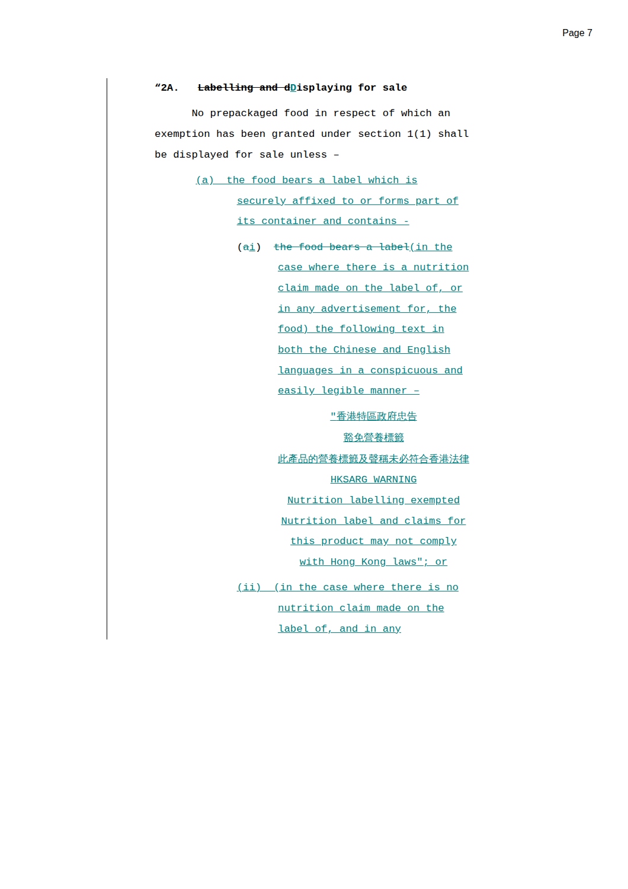Page 7
“2A. Labelling and d Displaying for sale
No prepackaged food in respect of which an
exemption has been granted under section 1(1) shall
be displayed for sale unless –
(a) the food bears a label which is
securely affixed to or forms part of
its container and contains -
(ai) the food bears a label(in the
case where there is a nutrition
claim made on the label of, or
in any advertisement for, the
food) the following text in
both the Chinese and English
languages in a conspicuous and
easily legible manner –
"香港特區政府忠告
豁免營養標籤
此產品的營養標籤及聲稱未必符合香港法律
HKSARG WARNING
Nutrition labelling exempted
Nutrition label and claims for
this product may not comply
with Hong Kong laws"; or
(ii) (in the case where there is no
nutrition claim made on the
label of, and in any